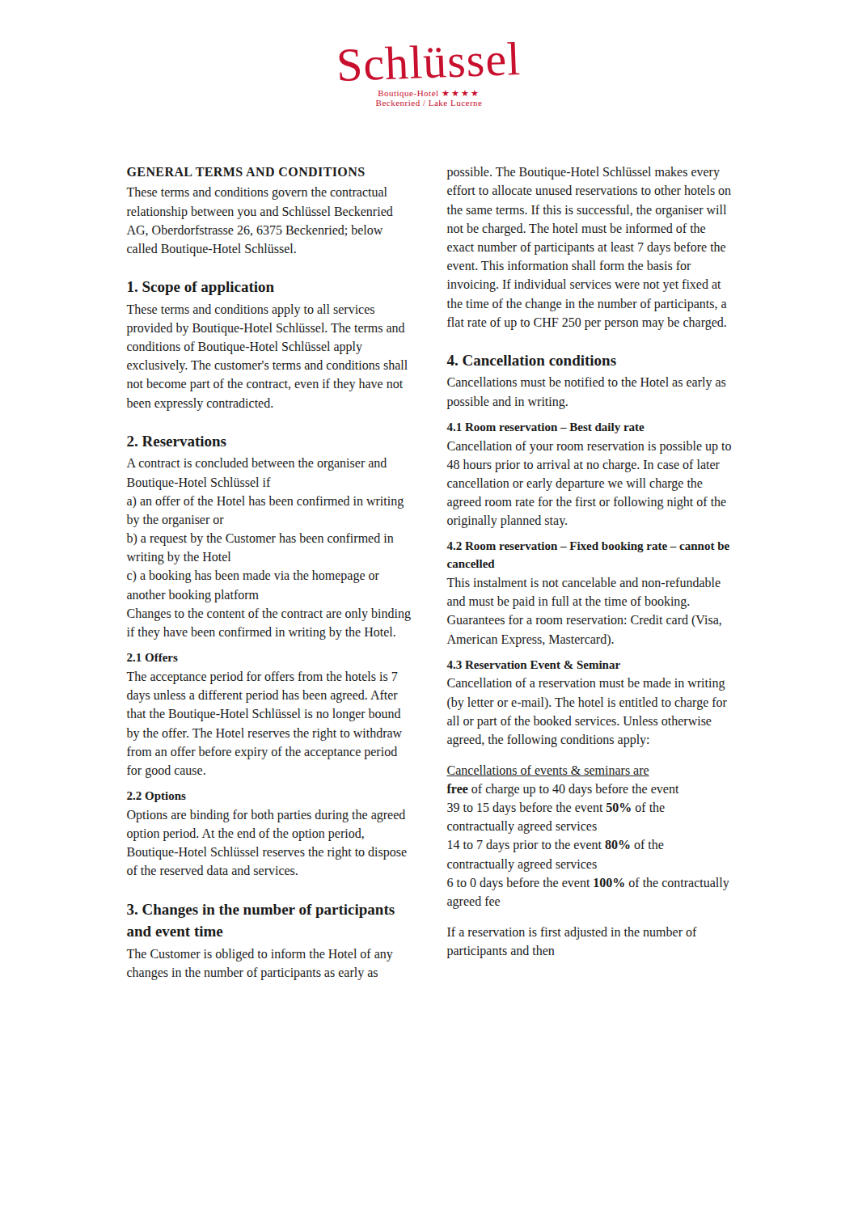Schlüssel Boutique-Hotel ★★★★ Beckenried / Lake Lucerne
General Terms and Conditions
These terms and conditions govern the contractual relationship between you and Schlüssel Beckenried AG, Oberdorfstrasse 26, 6375 Beckenried; below called Boutique-Hotel Schlüssel.
1. Scope of application
These terms and conditions apply to all services provided by Boutique-Hotel Schlüssel. The terms and conditions of Boutique-Hotel Schlüssel apply exclusively. The customer's terms and conditions shall not become part of the contract, even if they have not been expressly contradicted.
2. Reservations
A contract is concluded between the organiser and Boutique-Hotel Schlüssel if
a) an offer of the Hotel has been confirmed in writing by the organiser or
b) a request by the Customer has been confirmed in writing by the Hotel
c) a booking has been made via the homepage or another booking platform
Changes to the content of the contract are only binding if they have been confirmed in writing by the Hotel.
2.1 Offers
The acceptance period for offers from the hotels is 7 days unless a different period has been agreed. After that the Boutique-Hotel Schlüssel is no longer bound by the offer. The Hotel reserves the right to withdraw from an offer before expiry of the acceptance period for good cause.
2.2 Options
Options are binding for both parties during the agreed option period. At the end of the option period, Boutique-Hotel Schlüssel reserves the right to dispose of the reserved data and services.
3. Changes in the number of participants and event time
The Customer is obliged to inform the Hotel of any changes in the number of participants as early as possible. The Boutique-Hotel Schlüssel makes every effort to allocate unused reservations to other hotels on the same terms. If this is successful, the organiser will not be charged. The hotel must be informed of the exact number of participants at least 7 days before the event. This information shall form the basis for invoicing. If individual services were not yet fixed at the time of the change in the number of participants, a flat rate of up to CHF 250 per person may be charged.
4. Cancellation conditions
Cancellations must be notified to the Hotel as early as possible and in writing.
4.1 Room reservation – Best daily rate
Cancellation of your room reservation is possible up to 48 hours prior to arrival at no charge. In case of later cancellation or early departure we will charge the agreed room rate for the first or following night of the originally planned stay.
4.2 Room reservation – Fixed booking rate – cannot be cancelled
This instalment is not cancelable and non-refundable and must be paid in full at the time of booking.
Guarantees for a room reservation: Credit card (Visa, American Express, Mastercard).
4.3 Reservation Event & Seminar
Cancellation of a reservation must be made in writing (by letter or e-mail). The hotel is entitled to charge for all or part of the booked services. Unless otherwise agreed, the following conditions apply:
Cancellations of events & seminars are
free of charge up to 40 days before the event
39 to 15 days before the event 50% of the contractually agreed services
14 to 7 days prior to the event 80% of the contractually agreed services
6 to 0 days before the event 100% of the contractually agreed fee
If a reservation is first adjusted in the number of participants and then